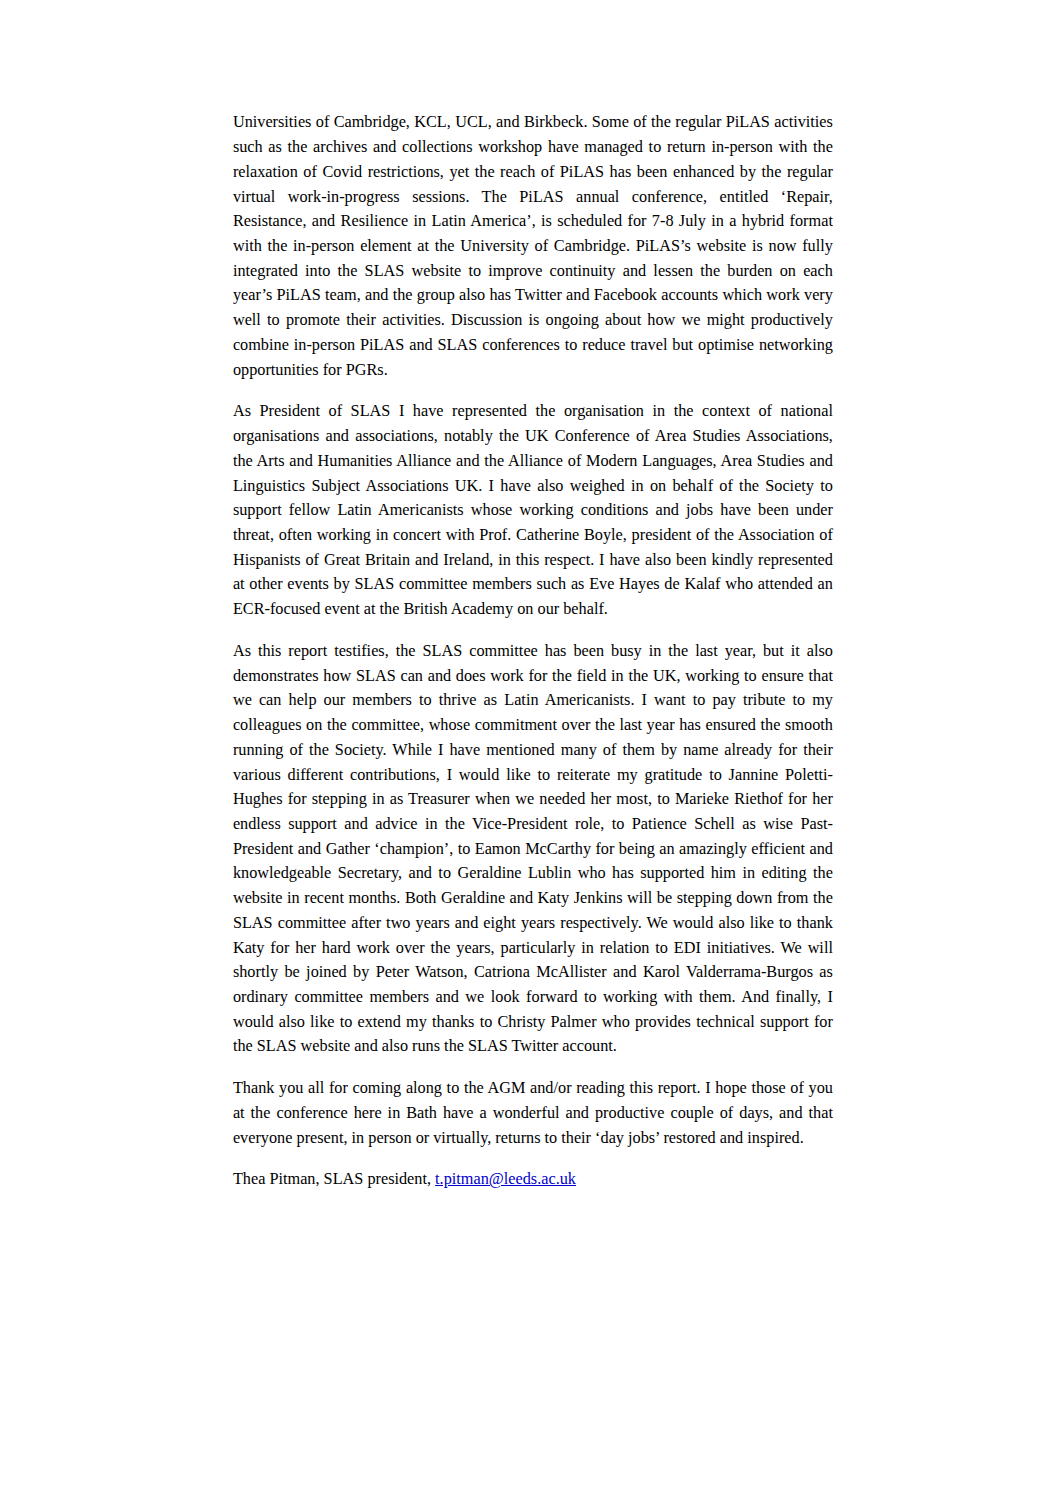Universities of Cambridge, KCL, UCL, and Birkbeck. Some of the regular PiLAS activities such as the archives and collections workshop have managed to return in-person with the relaxation of Covid restrictions, yet the reach of PiLAS has been enhanced by the regular virtual work-in-progress sessions. The PiLAS annual conference, entitled ‘Repair, Resistance, and Resilience in Latin America’, is scheduled for 7-8 July in a hybrid format with the in-person element at the University of Cambridge. PiLAS’s website is now fully integrated into the SLAS website to improve continuity and lessen the burden on each year’s PiLAS team, and the group also has Twitter and Facebook accounts which work very well to promote their activities. Discussion is ongoing about how we might productively combine in-person PiLAS and SLAS conferences to reduce travel but optimise networking opportunities for PGRs.
As President of SLAS I have represented the organisation in the context of national organisations and associations, notably the UK Conference of Area Studies Associations, the Arts and Humanities Alliance and the Alliance of Modern Languages, Area Studies and Linguistics Subject Associations UK. I have also weighed in on behalf of the Society to support fellow Latin Americanists whose working conditions and jobs have been under threat, often working in concert with Prof. Catherine Boyle, president of the Association of Hispanists of Great Britain and Ireland, in this respect. I have also been kindly represented at other events by SLAS committee members such as Eve Hayes de Kalaf who attended an ECR-focused event at the British Academy on our behalf.
As this report testifies, the SLAS committee has been busy in the last year, but it also demonstrates how SLAS can and does work for the field in the UK, working to ensure that we can help our members to thrive as Latin Americanists. I want to pay tribute to my colleagues on the committee, whose commitment over the last year has ensured the smooth running of the Society. While I have mentioned many of them by name already for their various different contributions, I would like to reiterate my gratitude to Jannine Poletti-Hughes for stepping in as Treasurer when we needed her most, to Marieke Riethof for her endless support and advice in the Vice-President role, to Patience Schell as wise Past-President and Gather ‘champion’, to Eamon McCarthy for being an amazingly efficient and knowledgeable Secretary, and to Geraldine Lublin who has supported him in editing the website in recent months. Both Geraldine and Katy Jenkins will be stepping down from the SLAS committee after two years and eight years respectively. We would also like to thank Katy for her hard work over the years, particularly in relation to EDI initiatives. We will shortly be joined by Peter Watson, Catriona McAllister and Karol Valderrama-Burgos as ordinary committee members and we look forward to working with them. And finally, I would also like to extend my thanks to Christy Palmer who provides technical support for the SLAS website and also runs the SLAS Twitter account.
Thank you all for coming along to the AGM and/or reading this report. I hope those of you at the conference here in Bath have a wonderful and productive couple of days, and that everyone present, in person or virtually, returns to their ‘day jobs’ restored and inspired.
Thea Pitman, SLAS president, t.pitman@leeds.ac.uk